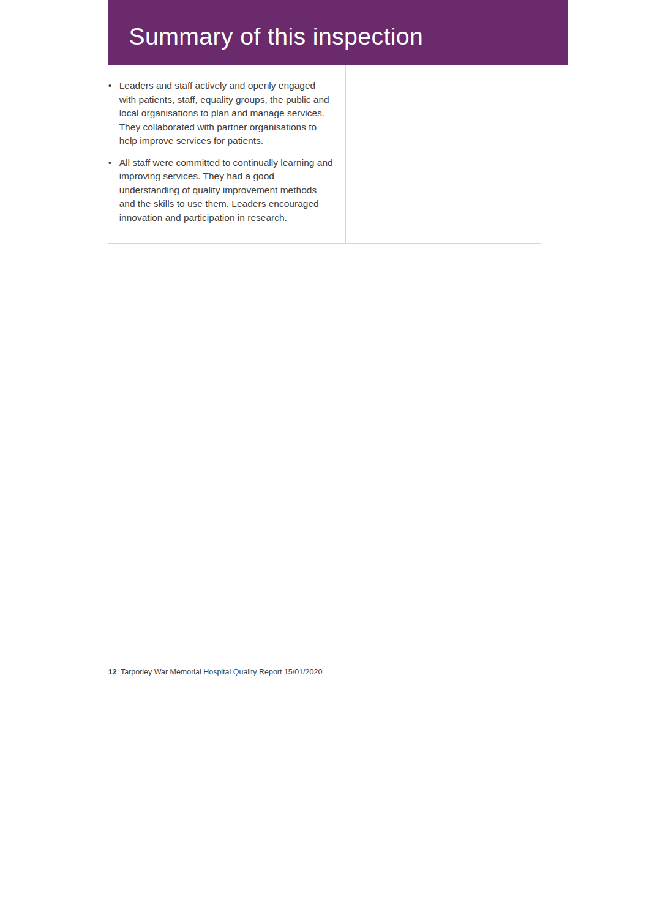Summary of this inspection
Leaders and staff actively and openly engaged with patients, staff, equality groups, the public and local organisations to plan and manage services. They collaborated with partner organisations to help improve services for patients.
All staff were committed to continually learning and improving services. They had a good understanding of quality improvement methods and the skills to use them. Leaders encouraged innovation and participation in research.
12 Tarporley War Memorial Hospital Quality Report 15/01/2020